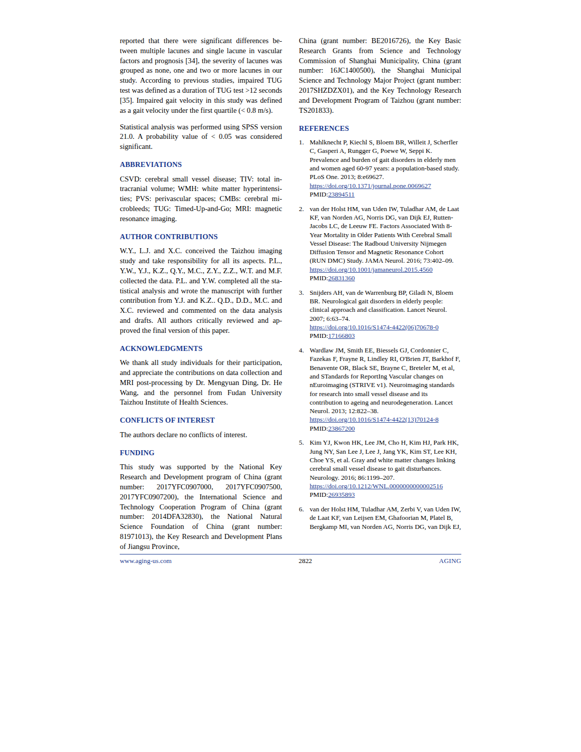reported that there were significant differences between multiple lacunes and single lacune in vascular factors and prognosis [34], the severity of lacunes was grouped as none, one and two or more lacunes in our study. According to previous studies, impaired TUG test was defined as a duration of TUG test >12 seconds [35]. Impaired gait velocity in this study was defined as a gait velocity under the first quartile (< 0.8 m/s).
Statistical analysis was performed using SPSS version 21.0. A probability value of < 0.05 was considered significant.
Abbreviations
CSVD: cerebral small vessel disease; TIV: total intracranial volume; WMH: white matter hyperintensities; PVS: perivascular spaces; CMBs: cerebral microbleeds; TUG: Timed-Up-and-Go; MRI: magnetic resonance imaging.
Author Contributions
W.Y., L.J. and X.C. conceived the Taizhou imaging study and take responsibility for all its aspects. P.L., Y.W., Y.J., K.Z., Q.Y., M.C., Z.Y., Z.Z., W.T. and M.F. collected the data. P.L. and Y.W. completed all the statistical analysis and wrote the manuscript with further contribution from Y.J. and K.Z.. Q.D., D.D., M.C. and X.C. reviewed and commented on the data analysis and drafts. All authors critically reviewed and approved the final version of this paper.
Acknowledgments
We thank all study individuals for their participation, and appreciate the contributions on data collection and MRI post-processing by Dr. Mengyuan Ding, Dr. He Wang, and the personnel from Fudan University Taizhou Institute of Health Sciences.
Conflicts of Interest
The authors declare no conflicts of interest.
Funding
This study was supported by the National Key Research and Development program of China (grant number: 2017YFC0907000, 2017YFC0907500, 2017YFC0907200), the International Science and Technology Cooperation Program of China (grant number: 2014DFA32830), the National Natural Science Foundation of China (grant number: 81971013), the Key Research and Development Plans of Jiangsu Province,
China (grant number: BE2016726), the Key Basic Research Grants from Science and Technology Commission of Shanghai Municipality, China (grant number: 16JC1400500), the Shanghai Municipal Science and Technology Major Project (grant number: 2017SHZDZX01), and the Key Technology Research and Development Program of Taizhou (grant number: TS201833).
References
Mahlknecht P, Kiechl S, Bloem BR, Willeit J, Scherfler C, Gasperi A, Rungger G, Poewe W, Seppi K. Prevalence and burden of gait disorders in elderly men and women aged 60-97 years: a population-based study. PLoS One. 2013; 8:e69627.
https://doi.org/10.1371/journal.pone.0069627 PMID:23894511
van der Holst HM, van Uden IW, Tuladhar AM, de Laat KF, van Norden AG, Norris DG, van Dijk EJ, Rutten-Jacobs LC, de Leeuw FE. Factors Associated With 8-Year Mortality in Older Patients With Cerebral Small Vessel Disease: The Radboud University Nijmegen Diffusion Tensor and Magnetic Resonance Cohort (RUN DMC) Study. JAMA Neurol. 2016; 73:402–09.
https://doi.org/10.1001/jamaneurol.2015.4560 PMID:26831360
Snijders AH, van de Warrenburg BP, Giladi N, Bloem BR. Neurological gait disorders in elderly people: clinical approach and classification. Lancet Neurol. 2007; 6:63–74.
https://doi.org/10.1016/S1474-4422(06)70678-0 PMID:17166803
Wardlaw JM, Smith EE, Biessels GJ, Cordonnier C, Fazekas F, Frayne R, Lindley RI, O'Brien JT, Barkhof F, Benavente OR, Black SE, Brayne C, Breteler M, et al, and STandards for ReportIng Vascular changes on nEuroimaging (STRIVE v1). Neuroimaging standards for research into small vessel disease and its contribution to ageing and neurodegeneration. Lancet Neurol. 2013; 12:822–38.
https://doi.org/10.1016/S1474-4422(13)70124-8 PMID:23867200
Kim YJ, Kwon HK, Lee JM, Cho H, Kim HJ, Park HK, Jung NY, San Lee J, Lee J, Jang YK, Kim ST, Lee KH, Choe YS, et al. Gray and white matter changes linking cerebral small vessel disease to gait disturbances. Neurology. 2016; 86:1199–207.
https://doi.org/10.1212/WNL.0000000000002516 PMID:26935893
van der Holst HM, Tuladhar AM, Zerbi V, van Uden IW, de Laat KF, van Leijsen EM, Ghafoorian M, Platel B, Bergkamp MI, van Norden AG, Norris DG, van Dijk EJ,
www.aging-us.com 2822 AGING